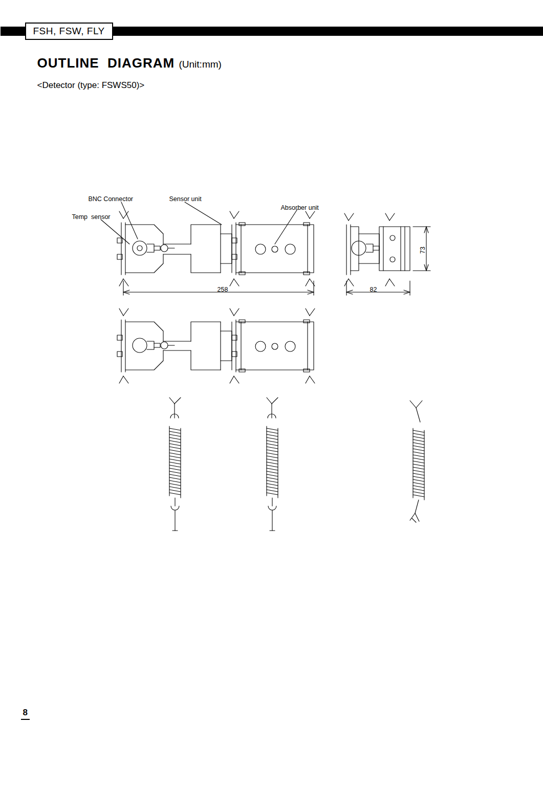FSH, FSW, FLY
OUTLINE DIAGRAM (Unit:mm)
<Detector (type: FSWS50)>
BNC Connector
Sensor unit
Absorber unit
Temp sensor
258
82
73
8